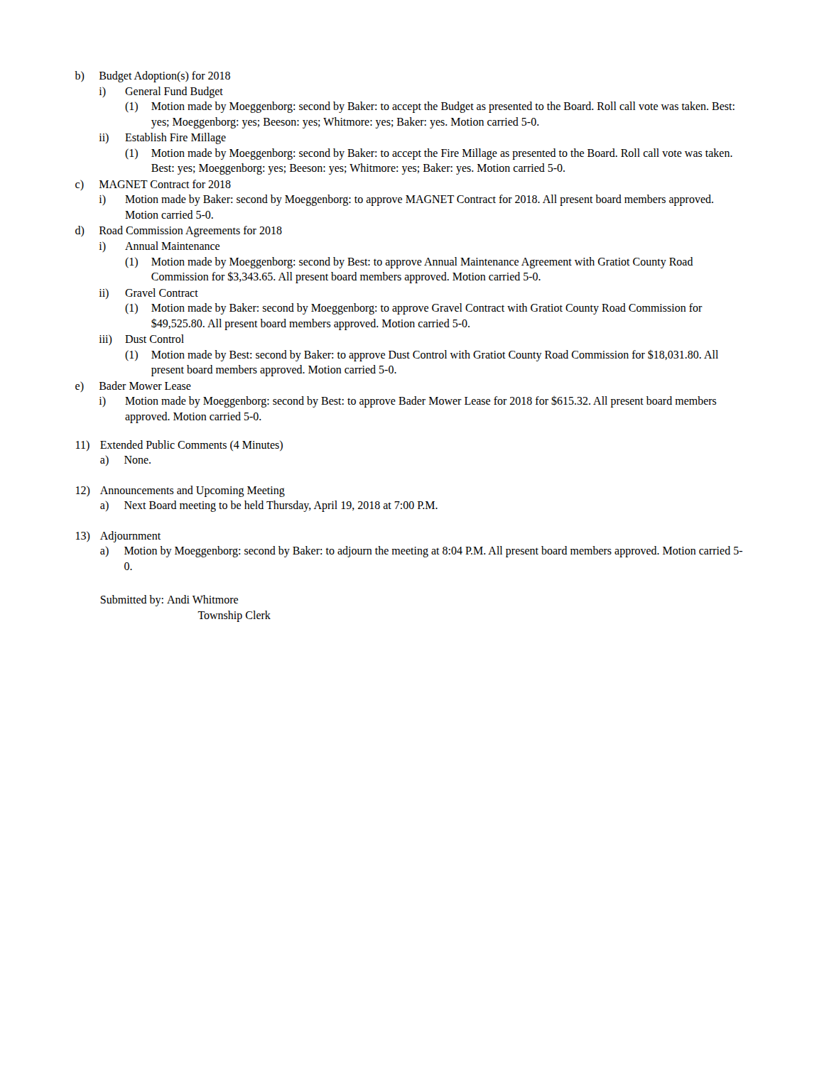b) Budget Adoption(s) for 2018
i) General Fund Budget
(1) Motion made by Moeggenborg: second by Baker: to accept the Budget as presented to the Board. Roll call vote was taken. Best: yes; Moeggenborg: yes; Beeson: yes; Whitmore: yes; Baker: yes. Motion carried 5-0.
ii) Establish Fire Millage
(1) Motion made by Moeggenborg: second by Baker: to accept the Fire Millage as presented to the Board. Roll call vote was taken. Best: yes; Moeggenborg: yes; Beeson: yes; Whitmore: yes; Baker: yes. Motion carried 5-0.
c) MAGNET Contract for 2018
i) Motion made by Baker: second by Moeggenborg: to approve MAGNET Contract for 2018. All present board members approved. Motion carried 5-0.
d) Road Commission Agreements for 2018
i) Annual Maintenance
(1) Motion made by Moeggenborg: second by Best: to approve Annual Maintenance Agreement with Gratiot County Road Commission for $3,343.65. All present board members approved. Motion carried 5-0.
ii) Gravel Contract
(1) Motion made by Baker: second by Moeggenborg: to approve Gravel Contract with Gratiot County Road Commission for $49,525.80. All present board members approved. Motion carried 5-0.
iii) Dust Control
(1) Motion made by Best: second by Baker: to approve Dust Control with Gratiot County Road Commission for $18,031.80. All present board members approved. Motion carried 5-0.
e) Bader Mower Lease
i) Motion made by Moeggenborg: second by Best: to approve Bader Mower Lease for 2018 for $615.32. All present board members approved. Motion carried 5-0.
11) Extended Public Comments (4 Minutes)
a) None.
12) Announcements and Upcoming Meeting
a) Next Board meeting to be held Thursday, April 19, 2018 at 7:00 P.M.
13) Adjournment
a) Motion by Moeggenborg: second by Baker: to adjourn the meeting at 8:04 P.M. All present board members approved. Motion carried 5-0.
Submitted by: Andi Whitmore Township Clerk